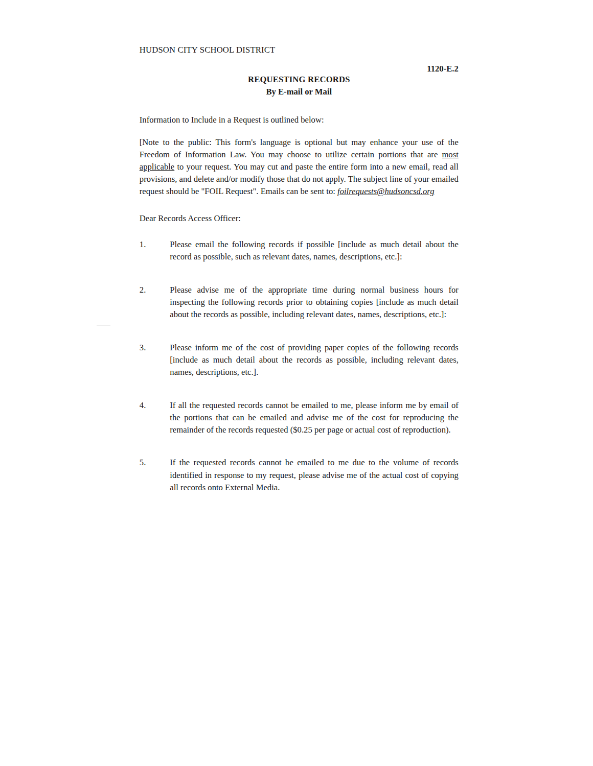1120-E.2
HUDSON CITY SCHOOL DISTRICT
REQUESTING RECORDS
By E-mail or Mail
Information to Include in a Request is outlined below:
[Note to the public: This form's language is optional but may enhance your use of the Freedom of Information Law. You may choose to utilize certain portions that are most applicable to your request. You may cut and paste the entire form into a new email, read all provisions, and delete and/or modify those that do not apply. The subject line of your emailed request should be "FOIL Request". Emails can be sent to: foilrequests@hudsoncsd.org
Dear Records Access Officer:
Please email the following records if possible [include as much detail about the record as possible, such as relevant dates, names, descriptions, etc.]:
Please advise me of the appropriate time during normal business hours for inspecting the following records prior to obtaining copies [include as much detail about the records as possible, including relevant dates, names, descriptions, etc.]:
Please inform me of the cost of providing paper copies of the following records [include as much detail about the records as possible, including relevant dates, names, descriptions, etc.].
If all the requested records cannot be emailed to me, please inform me by email of the portions that can be emailed and advise me of the cost for reproducing the remainder of the records requested ($0.25 per page or actual cost of reproduction).
If the requested records cannot be emailed to me due to the volume of records identified in response to my request, please advise me of the actual cost of copying all records onto External Media.